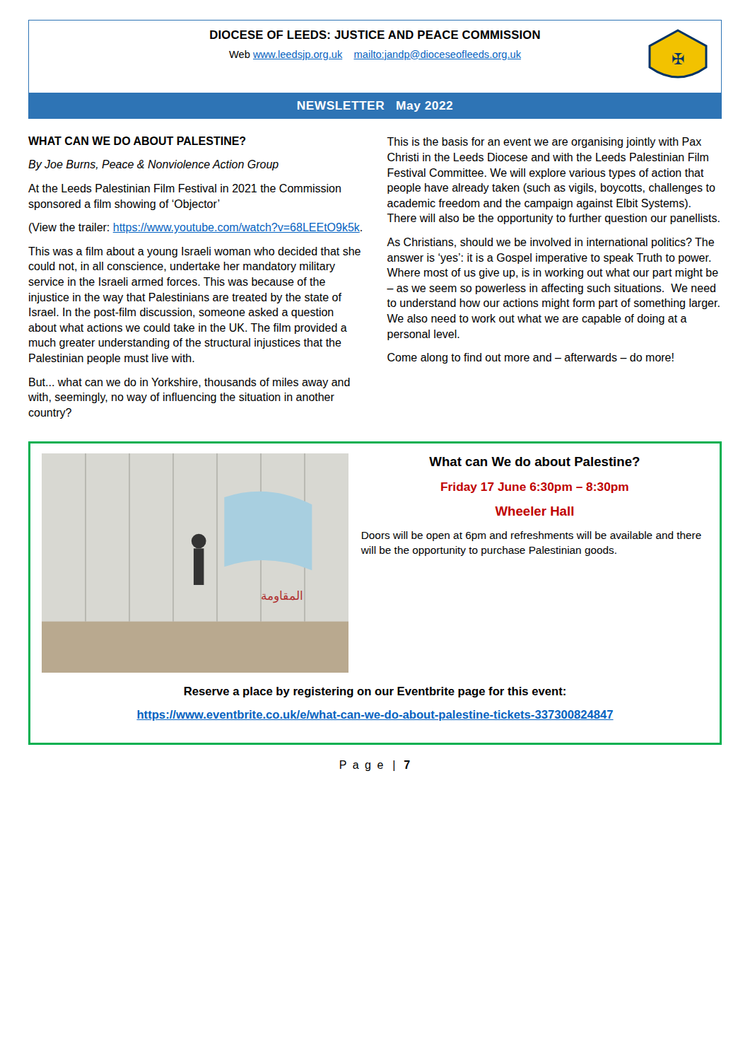DIOCESE OF LEEDS: JUSTICE AND PEACE COMMISSION
Web www.leedsjp.org.uk mailto:jandp@dioceseofleeds.org.uk
NEWSLETTER May 2022
What can we do about Palestine?
By Joe Burns, Peace & Nonviolence Action Group
At the Leeds Palestinian Film Festival in 2021 the Commission sponsored a film showing of ‘Objector’
(View the trailer: https://www.youtube.com/watch?v=68LEEtO9k5k.
This was a film about a young Israeli woman who decided that she could not, in all conscience, undertake her mandatory military service in the Israeli armed forces. This was because of the injustice in the way that Palestinians are treated by the state of Israel. In the post-film discussion, someone asked a question about what actions we could take in the UK. The film provided a much greater understanding of the structural injustices that the Palestinian people must live with.
But... what can we do in Yorkshire, thousands of miles away and with, seemingly, no way of influencing the situation in another country?
This is the basis for an event we are organising jointly with Pax Christi in the Leeds Diocese and with the Leeds Palestinian Film Festival Committee. We will explore various types of action that people have already taken (such as vigils, boycotts, challenges to academic freedom and the campaign against Elbit Systems). There will also be the opportunity to further question our panellists.
As Christians, should we be involved in international politics? The answer is ‘yes’: it is a Gospel imperative to speak Truth to power. Where most of us give up, is in working out what our part might be – as we seem so powerless in affecting such situations. We need to understand how our actions might form part of something larger. We also need to work out what we are capable of doing at a personal level.
Come along to find out more and – afterwards – do more!
What can We do about Palestine?
Friday 17 June 6:30pm – 8:30pm
Wheeler Hall
Doors will be open at 6pm and refreshments will be available and there will be the opportunity to purchase Palestinian goods.
Reserve a place by registering on our Eventbrite page for this event:
https://www.eventbrite.co.uk/e/what-can-we-do-about-palestine-tickets-337300824847
P a g e | 7